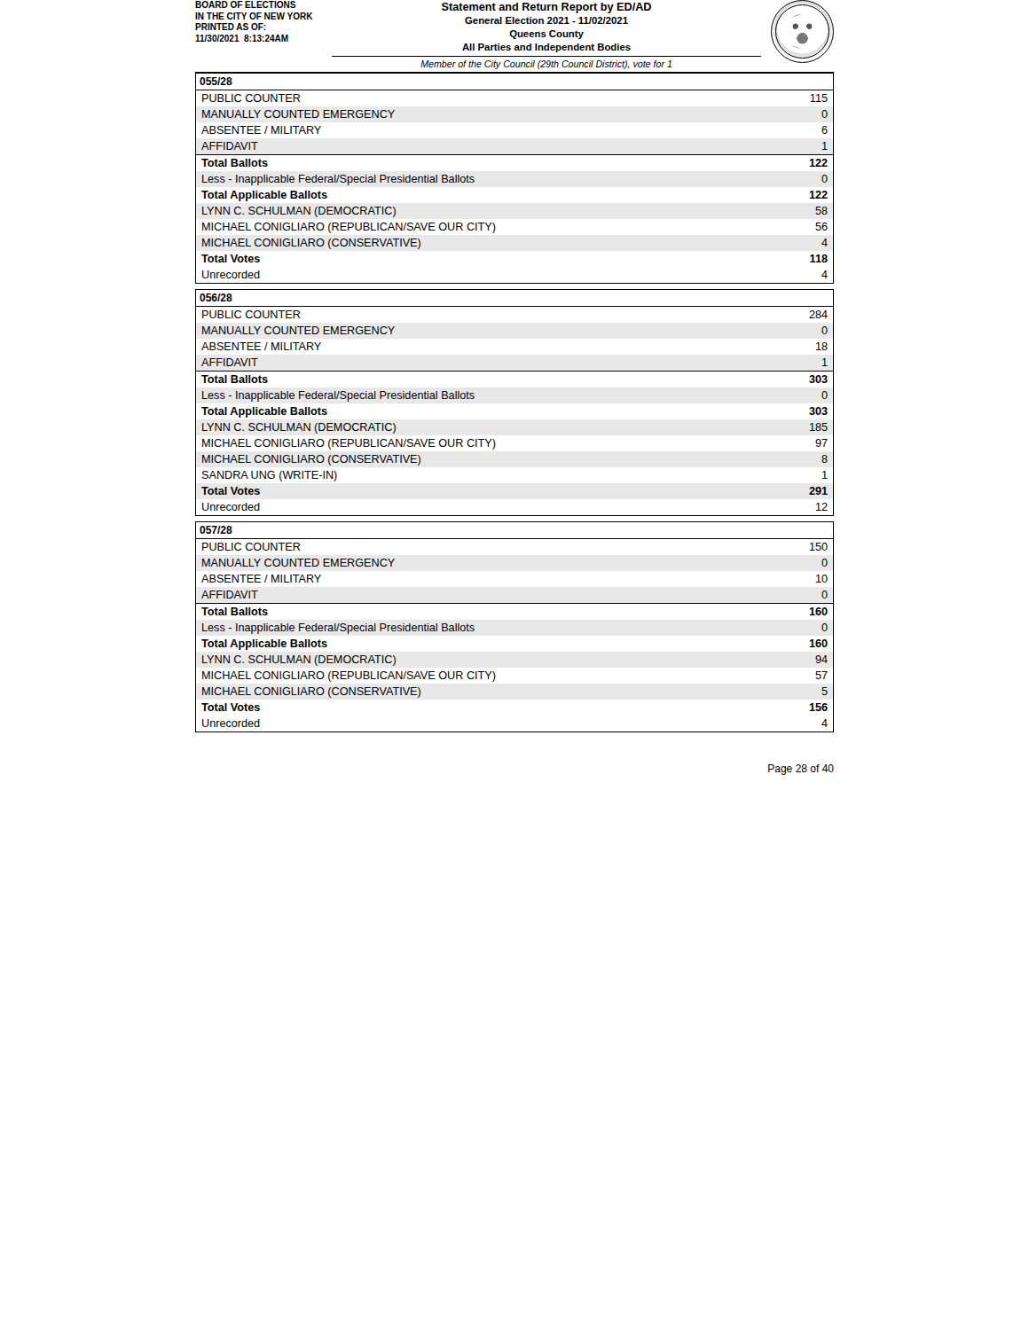BOARD OF ELECTIONS
IN THE CITY OF NEW YORK
PRINTED AS OF:
11/30/2021 8:13:24AM
Statement and Return Report by ED/AD
General Election 2021 - 11/02/2021
Queens County
All Parties and Independent Bodies
Member of the City Council (29th Council District), vote for 1
055/28
| PUBLIC COUNTER | 115 |
| MANUALLY COUNTED EMERGENCY | 0 |
| ABSENTEE / MILITARY | 6 |
| AFFIDAVIT | 1 |
| Total Ballots | 122 |
| Less - Inapplicable Federal/Special Presidential Ballots | 0 |
| Total Applicable Ballots | 122 |
| LYNN C. SCHULMAN (DEMOCRATIC) | 58 |
| MICHAEL CONIGLIARO (REPUBLICAN/SAVE OUR CITY) | 56 |
| MICHAEL CONIGLIARO (CONSERVATIVE) | 4 |
| Total Votes | 118 |
| Unrecorded | 4 |
056/28
| PUBLIC COUNTER | 284 |
| MANUALLY COUNTED EMERGENCY | 0 |
| ABSENTEE / MILITARY | 18 |
| AFFIDAVIT | 1 |
| Total Ballots | 303 |
| Less - Inapplicable Federal/Special Presidential Ballots | 0 |
| Total Applicable Ballots | 303 |
| LYNN C. SCHULMAN (DEMOCRATIC) | 185 |
| MICHAEL CONIGLIARO (REPUBLICAN/SAVE OUR CITY) | 97 |
| MICHAEL CONIGLIARO (CONSERVATIVE) | 8 |
| SANDRA UNG (WRITE-IN) | 1 |
| Total Votes | 291 |
| Unrecorded | 12 |
057/28
| PUBLIC COUNTER | 150 |
| MANUALLY COUNTED EMERGENCY | 0 |
| ABSENTEE / MILITARY | 10 |
| AFFIDAVIT | 0 |
| Total Ballots | 160 |
| Less - Inapplicable Federal/Special Presidential Ballots | 0 |
| Total Applicable Ballots | 160 |
| LYNN C. SCHULMAN (DEMOCRATIC) | 94 |
| MICHAEL CONIGLIARO (REPUBLICAN/SAVE OUR CITY) | 57 |
| MICHAEL CONIGLIARO (CONSERVATIVE) | 5 |
| Total Votes | 156 |
| Unrecorded | 4 |
Page 28 of 40